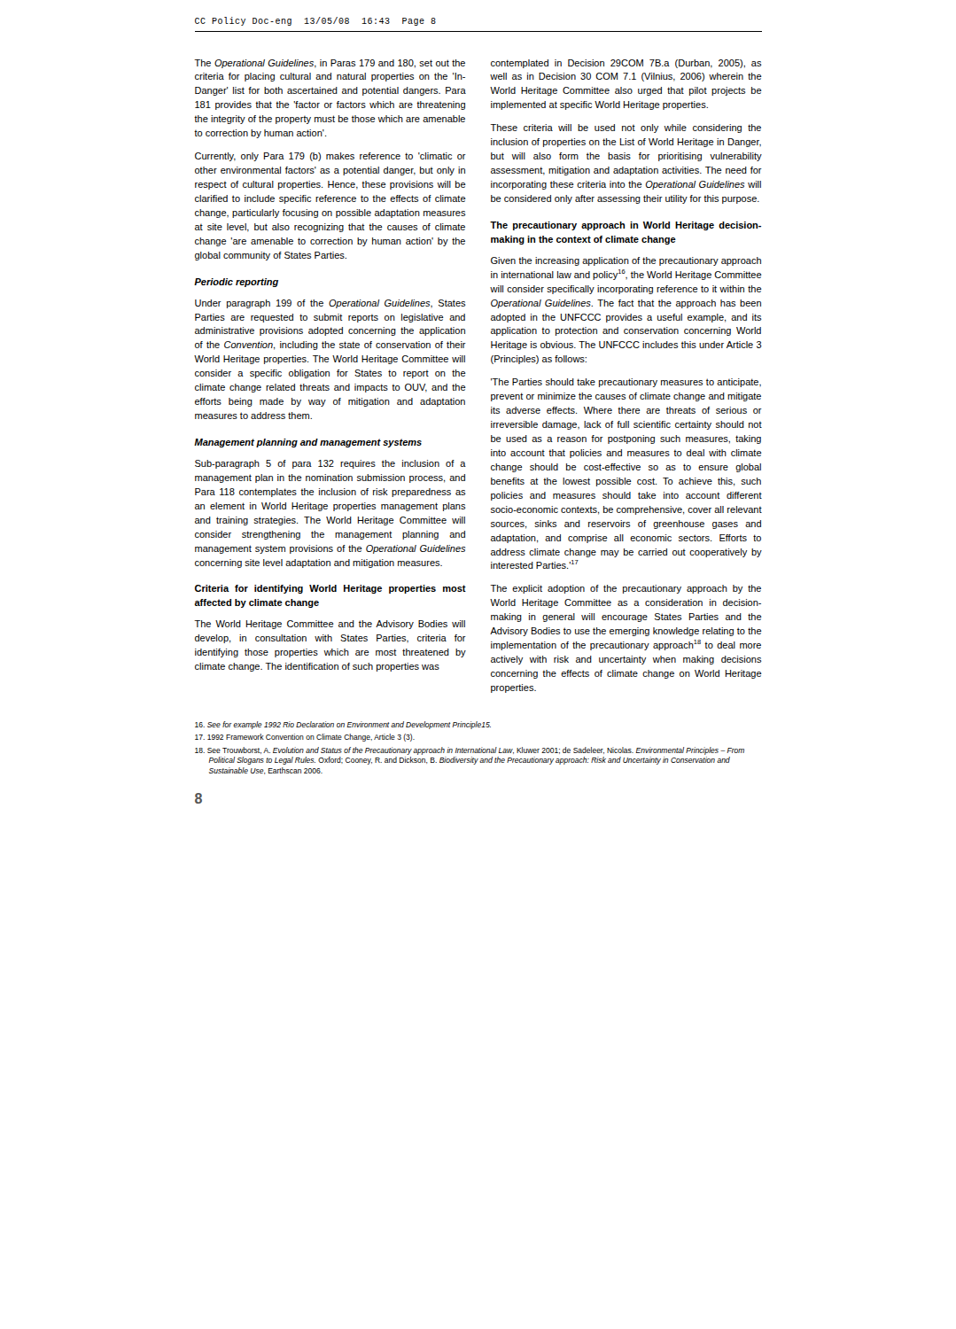CC Policy Doc-eng 13/05/08 16:43 Page 8
The Operational Guidelines, in Paras 179 and 180, set out the criteria for placing cultural and natural properties on the 'In-Danger' list for both ascertained and potential dangers. Para 181 provides that the 'factor or factors which are threatening the integrity of the property must be those which are amenable to correction by human action'.
Currently, only Para 179 (b) makes reference to 'climatic or other environmental factors' as a potential danger, but only in respect of cultural properties. Hence, these provisions will be clarified to include specific reference to the effects of climate change, particularly focusing on possible adaptation measures at site level, but also recognizing that the causes of climate change 'are amenable to correction by human action' by the global community of States Parties.
Periodic reporting
Under paragraph 199 of the Operational Guidelines, States Parties are requested to submit reports on legislative and administrative provisions adopted concerning the application of the Convention, including the state of conservation of their World Heritage properties. The World Heritage Committee will consider a specific obligation for States to report on the climate change related threats and impacts to OUV, and the efforts being made by way of mitigation and adaptation measures to address them.
Management planning and management systems
Sub-paragraph 5 of para 132 requires the inclusion of a management plan in the nomination submission process, and Para 118 contemplates the inclusion of risk preparedness as an element in World Heritage properties management plans and training strategies. The World Heritage Committee will consider strengthening the management planning and management system provisions of the Operational Guidelines concerning site level adaptation and mitigation measures.
Criteria for identifying World Heritage properties most affected by climate change
The World Heritage Committee and the Advisory Bodies will develop, in consultation with States Parties, criteria for identifying those properties which are most threatened by climate change. The identification of such properties was
contemplated in Decision 29COM 7B.a (Durban, 2005), as well as in Decision 30 COM 7.1 (Vilnius, 2006) wherein the World Heritage Committee also urged that pilot projects be implemented at specific World Heritage properties.
These criteria will be used not only while considering the inclusion of properties on the List of World Heritage in Danger, but will also form the basis for prioritising vulnerability assessment, mitigation and adaptation activities. The need for incorporating these criteria into the Operational Guidelines will be considered only after assessing their utility for this purpose.
The precautionary approach in World Heritage decision-making in the context of climate change
Given the increasing application of the precautionary approach in international law and policy16, the World Heritage Committee will consider specifically incorporating reference to it within the Operational Guidelines. The fact that the approach has been adopted in the UNFCCC provides a useful example, and its application to protection and conservation concerning World Heritage is obvious. The UNFCCC includes this under Article 3 (Principles) as follows:
'The Parties should take precautionary measures to anticipate, prevent or minimize the causes of climate change and mitigate its adverse effects. Where there are threats of serious or irreversible damage, lack of full scientific certainty should not be used as a reason for postponing such measures, taking into account that policies and measures to deal with climate change should be cost-effective so as to ensure global benefits at the lowest possible cost. To achieve this, such policies and measures should take into account different socio-economic contexts, be comprehensive, cover all relevant sources, sinks and reservoirs of greenhouse gases and adaptation, and comprise all economic sectors. Efforts to address climate change may be carried out cooperatively by interested Parties.'17
The explicit adoption of the precautionary approach by the World Heritage Committee as a consideration in decision-making in general will encourage States Parties and the Advisory Bodies to use the emerging knowledge relating to the implementation of the precautionary approach18 to deal more actively with risk and uncertainty when making decisions concerning the effects of climate change on World Heritage properties.
16. See for example 1992 Rio Declaration on Environment and Development Principle15.
17. 1992 Framework Convention on Climate Change, Article 3 (3).
18. See Trouwborst, A. Evolution and Status of the Precautionary approach in International Law, Kluwer 2001; de Sadeleer, Nicolas. Environmental Principles – From Political Slogans to Legal Rules. Oxford; Cooney, R. and Dickson, B. Biodiversity and the Precautionary approach: Risk and Uncertainty in Conservation and Sustainable Use, Earthscan 2006.
8